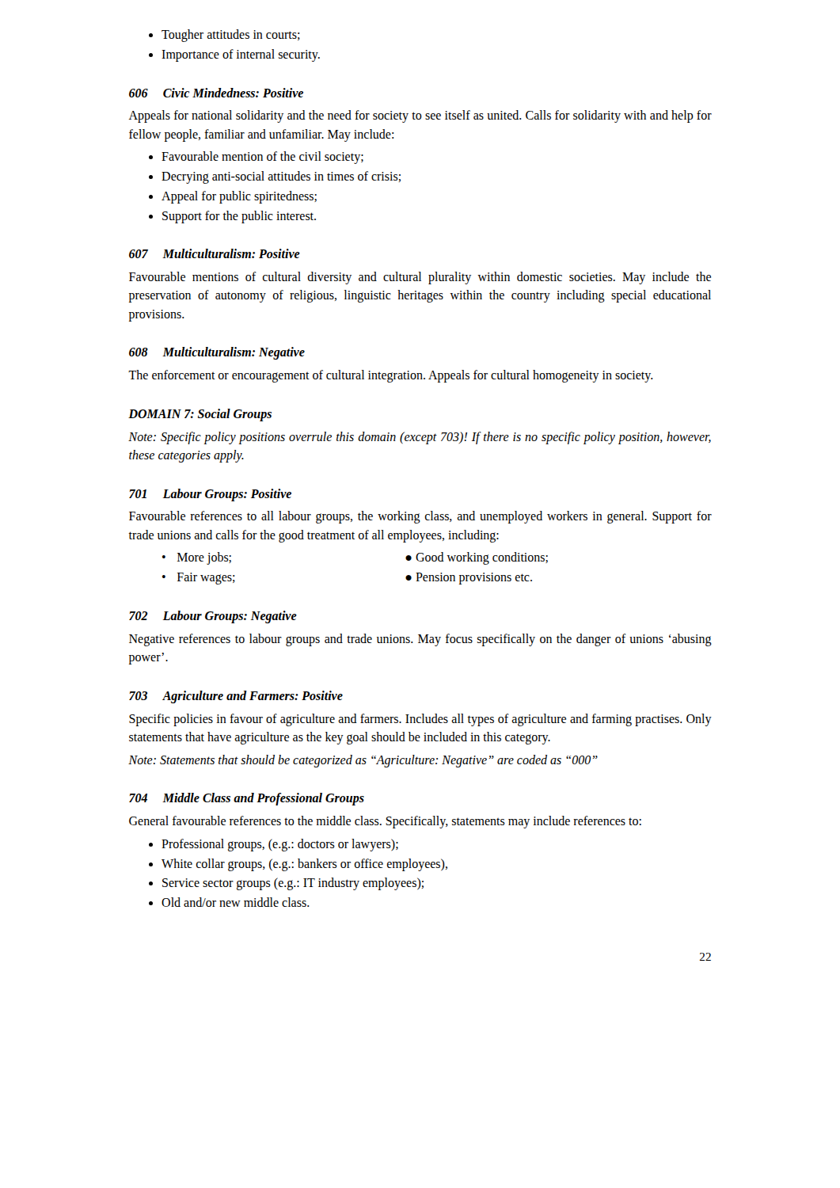Tougher attitudes in courts;
Importance of internal security.
606 Civic Mindedness: Positive
Appeals for national solidarity and the need for society to see itself as united. Calls for solidarity with and help for fellow people, familiar and unfamiliar. May include:
Favourable mention of the civil society;
Decrying anti-social attitudes in times of crisis;
Appeal for public spiritedness;
Support for the public interest.
607 Multiculturalism: Positive
Favourable mentions of cultural diversity and cultural plurality within domestic societies. May include the preservation of autonomy of religious, linguistic heritages within the country including special educational provisions.
608 Multiculturalism: Negative
The enforcement or encouragement of cultural integration. Appeals for cultural homogeneity in society.
DOMAIN 7: Social Groups
Note: Specific policy positions overrule this domain (except 703)! If there is no specific policy position, however, these categories apply.
701 Labour Groups: Positive
Favourable references to all labour groups, the working class, and unemployed workers in general. Support for trade unions and calls for the good treatment of all employees, including:
•More jobs;● Good working conditions;
•Fair wages;● Pension provisions etc.
702 Labour Groups: Negative
Negative references to labour groups and trade unions. May focus specifically on the danger of unions ‘abusing power’.
703 Agriculture and Farmers: Positive
Specific policies in favour of agriculture and farmers. Includes all types of agriculture and farming practises. Only statements that have agriculture as the key goal should be included in this category.
Note: Statements that should be categorized as “Agriculture: Negative” are coded as “000”
704 Middle Class and Professional Groups
General favourable references to the middle class. Specifically, statements may include references to:
Professional groups, (e.g.: doctors or lawyers);
White collar groups, (e.g.: bankers or office employees),
Service sector groups (e.g.: IT industry employees);
Old and/or new middle class.
22